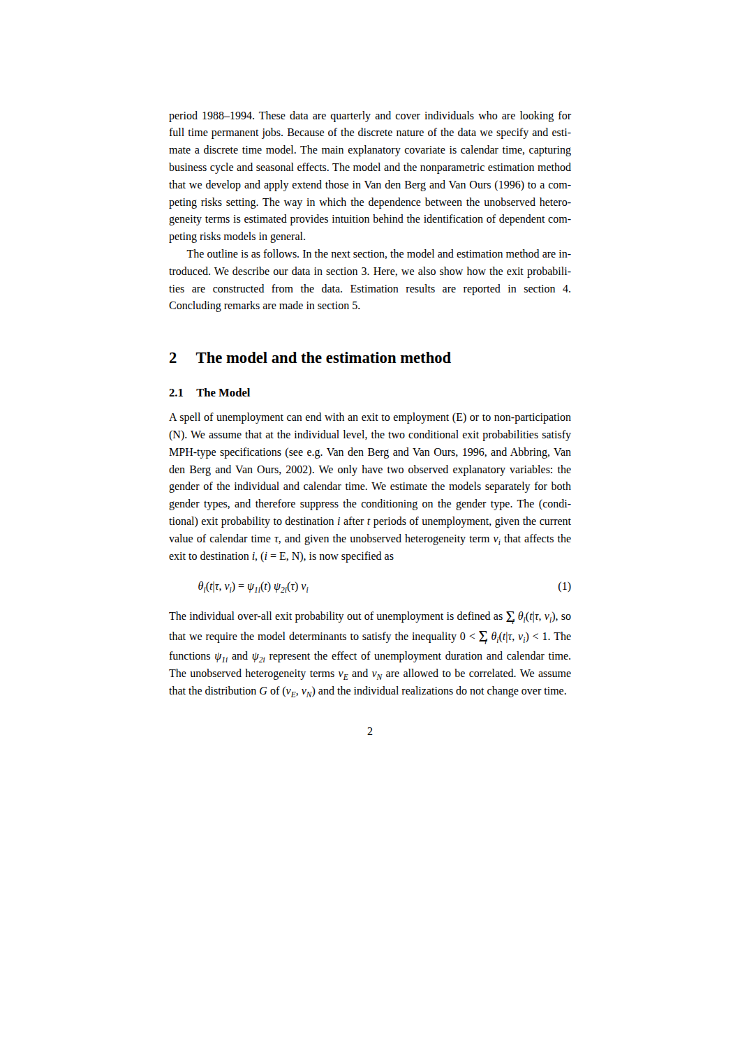period 1988–1994. These data are quarterly and cover individuals who are looking for full time permanent jobs. Because of the discrete nature of the data we specify and estimate a discrete time model. The main explanatory covariate is calendar time, capturing business cycle and seasonal effects. The model and the nonparametric estimation method that we develop and apply extend those in Van den Berg and Van Ours (1996) to a competing risks setting. The way in which the dependence between the unobserved heterogeneity terms is estimated provides intuition behind the identification of dependent competing risks models in general.
The outline is as follows. In the next section, the model and estimation method are introduced. We describe our data in section 3. Here, we also show how the exit probabilities are constructed from the data. Estimation results are reported in section 4. Concluding remarks are made in section 5.
2 The model and the estimation method
2.1 The Model
A spell of unemployment can end with an exit to employment (E) or to non-participation (N). We assume that at the individual level, the two conditional exit probabilities satisfy MPH-type specifications (see e.g. Van den Berg and Van Ours, 1996, and Abbring, Van den Berg and Van Ours, 2002). We only have two observed explanatory variables: the gender of the individual and calendar time. We estimate the models separately for both gender types, and therefore suppress the conditioning on the gender type. The (conditional) exit probability to destination i after t periods of unemployment, given the current value of calendar time τ, and given the unobserved heterogeneity term vi that affects the exit to destination i, (i = E, N), is now specified as
θi(t|τ, vi) = ψ1i(t) ψ2i(τ) vi (1)
The individual over-all exit probability out of unemployment is defined as Σi θi(t|τ, vi), so that we require the model determinants to satisfy the inequality 0 < Σi θi(t|τ, vi) < 1. The functions ψ1i and ψ2i represent the effect of unemployment duration and calendar time. The unobserved heterogeneity terms vE and vN are allowed to be correlated. We assume that the distribution G of (vE, vN) and the individual realizations do not change over time.
2